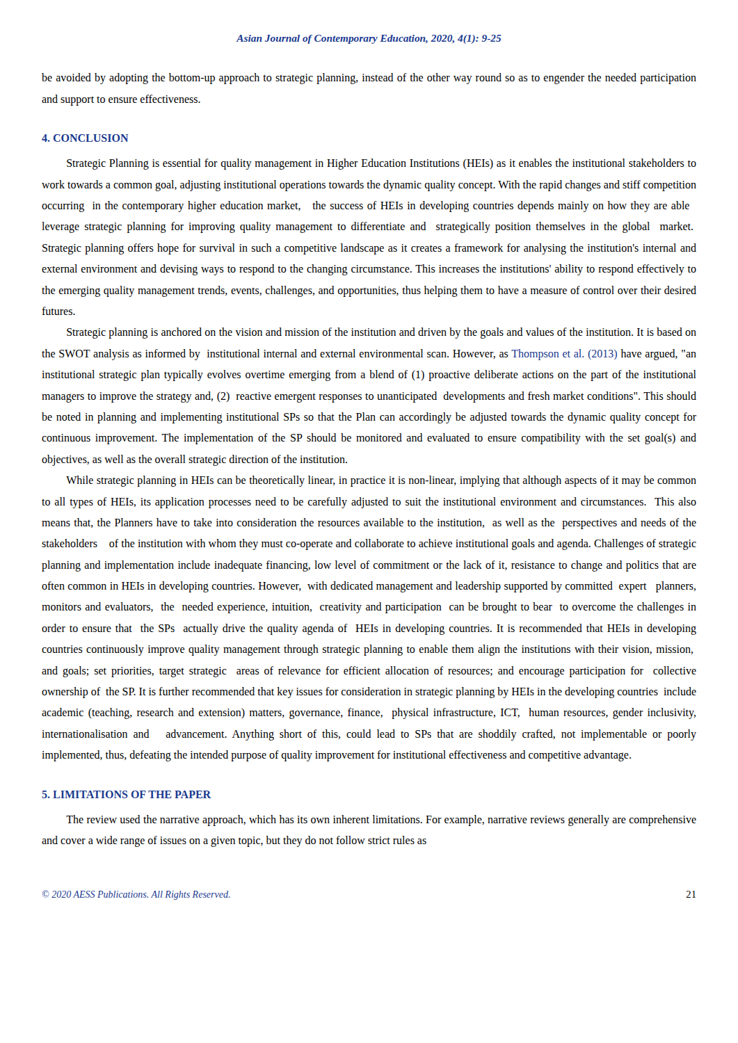Asian Journal of Contemporary Education, 2020, 4(1): 9-25
be avoided by adopting the bottom-up approach to strategic planning, instead of the other way round so as to engender the needed participation and support to ensure effectiveness.
4. CONCLUSION
Strategic Planning is essential for quality management in Higher Education Institutions (HEIs) as it enables the institutional stakeholders to work towards a common goal, adjusting institutional operations towards the dynamic quality concept. With the rapid changes and stiff competition occurring in the contemporary higher education market, the success of HEIs in developing countries depends mainly on how they are able leverage strategic planning for improving quality management to differentiate and strategically position themselves in the global market. Strategic planning offers hope for survival in such a competitive landscape as it creates a framework for analysing the institution's internal and external environment and devising ways to respond to the changing circumstance. This increases the institutions' ability to respond effectively to the emerging quality management trends, events, challenges, and opportunities, thus helping them to have a measure of control over their desired futures.
Strategic planning is anchored on the vision and mission of the institution and driven by the goals and values of the institution. It is based on the SWOT analysis as informed by institutional internal and external environmental scan. However, as Thompson et al. (2013) have argued, "an institutional strategic plan typically evolves overtime emerging from a blend of (1) proactive deliberate actions on the part of the institutional managers to improve the strategy and, (2) reactive emergent responses to unanticipated developments and fresh market conditions". This should be noted in planning and implementing institutional SPs so that the Plan can accordingly be adjusted towards the dynamic quality concept for continuous improvement. The implementation of the SP should be monitored and evaluated to ensure compatibility with the set goal(s) and objectives, as well as the overall strategic direction of the institution.
While strategic planning in HEIs can be theoretically linear, in practice it is non-linear, implying that although aspects of it may be common to all types of HEIs, its application processes need to be carefully adjusted to suit the institutional environment and circumstances. This also means that, the Planners have to take into consideration the resources available to the institution, as well as the perspectives and needs of the stakeholders of the institution with whom they must co-operate and collaborate to achieve institutional goals and agenda. Challenges of strategic planning and implementation include inadequate financing, low level of commitment or the lack of it, resistance to change and politics that are often common in HEIs in developing countries. However, with dedicated management and leadership supported by committed expert planners, monitors and evaluators, the needed experience, intuition, creativity and participation can be brought to bear to overcome the challenges in order to ensure that the SPs actually drive the quality agenda of HEIs in developing countries. It is recommended that HEIs in developing countries continuously improve quality management through strategic planning to enable them align the institutions with their vision, mission, and goals; set priorities, target strategic areas of relevance for efficient allocation of resources; and encourage participation for collective ownership of the SP. It is further recommended that key issues for consideration in strategic planning by HEIs in the developing countries include academic (teaching, research and extension) matters, governance, finance, physical infrastructure, ICT, human resources, gender inclusivity, internationalisation and advancement. Anything short of this, could lead to SPs that are shoddily crafted, not implementable or poorly implemented, thus, defeating the intended purpose of quality improvement for institutional effectiveness and competitive advantage.
5. LIMITATIONS OF THE PAPER
The review used the narrative approach, which has its own inherent limitations. For example, narrative reviews generally are comprehensive and cover a wide range of issues on a given topic, but they do not follow strict rules as
© 2020 AESS Publications. All Rights Reserved. 21